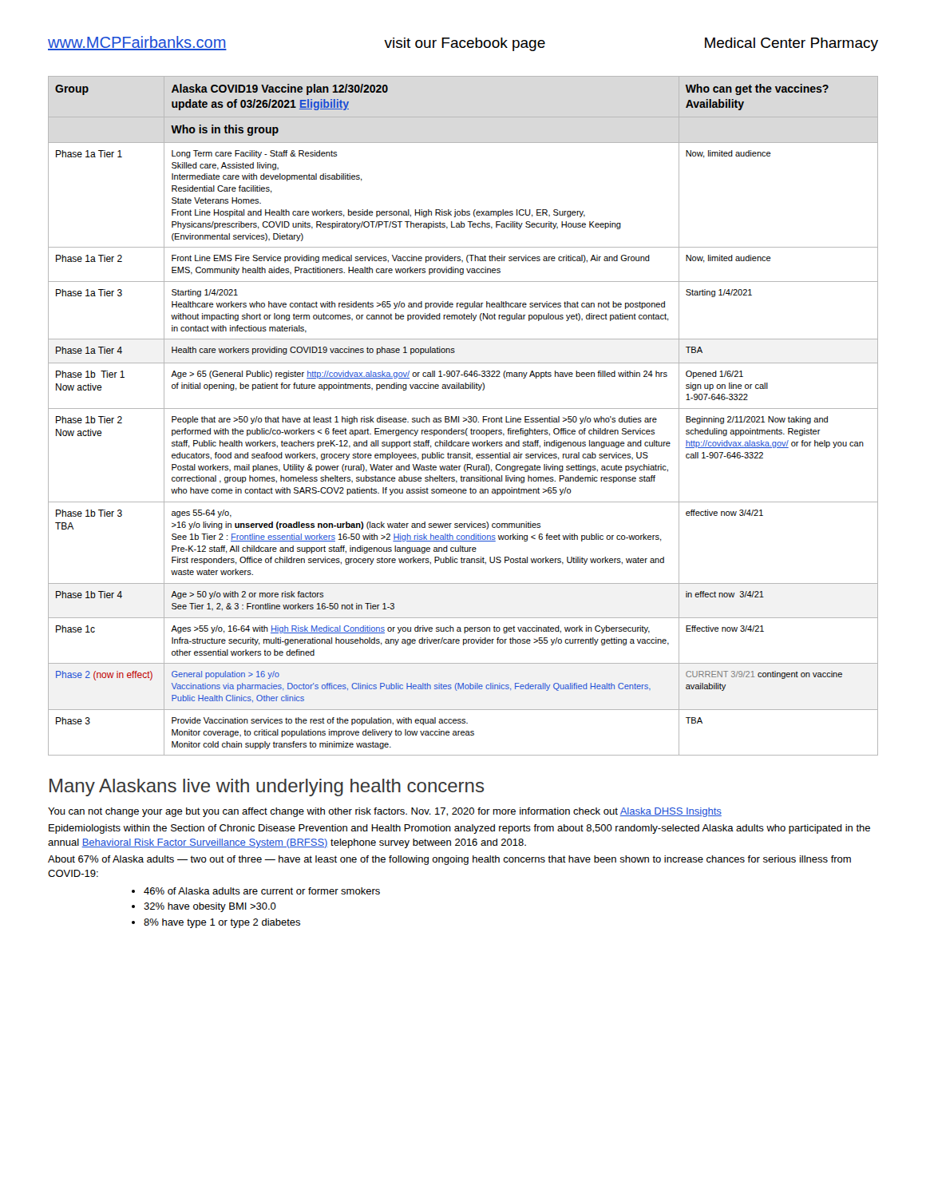www.MCPFairbanks.com
visit our Facebook page
Medical Center Pharmacy
| Group | Alaska COVID19 Vaccine plan 12/30/2020 update as of 03/26/2021 Eligibility | Who can get the vaccines? Availability |
| --- | --- | --- |
| | Who is in this group | |
| Phase 1a Tier 1 | Long Term care Facility - Staff & Residents Skilled care, Assisted living, Intermediate care with developmental disabilities, Residential Care facilities, State Veterans Homes. Front Line Hospital and Health care workers, beside personal, High Risk jobs (examples ICU, ER, Surgery, Physicans/prescribers, COVID units, Respiratory/OT/PT/ST Therapists, Lab Techs, Facility Security, House Keeping (Environmental services), Dietary) | Now, limited audience |
| Phase 1a Tier 2 | Front Line EMS Fire Service providing medical services, Vaccine providers, (That their services are critical), Air and Ground EMS, Community health aides, Practitioners. Health care workers providing vaccines | Now, limited audience |
| Phase 1a Tier 3 | Starting 1/4/2021 Healthcare workers who have contact with residents >65 y/o and provide regular healthcare services that can not be postponed without impacting short or long term outcomes, or cannot be provided remotely (Not regular populous yet), direct patient contact, in contact with infectious materials, | Starting 1/4/2021 |
| Phase 1a Tier 4 | Health care workers providing COVID19 vaccines to phase 1 populations | TBA |
| Phase 1b Tier 1 Now active | Age > 65 (General Public) register http://covidvax.alaska.gov/ or call 1-907-646-3322 (many Appts have been filled within 24 hrs of initial opening, be patient for future appointments, pending vaccine availability) | Opened 1/6/21 sign up on line or call 1-907-646-3322 |
| Phase 1b Tier 2 Now active | People that are >50 y/o that have at least 1 high risk disease. such as BMI >30. Front Line Essential >50 y/o who's duties are performed with the public/co-workers < 6 feet apart. Emergency responders( troopers, firefighters, Office of children Services staff, Public health workers, teachers preK-12, and all support staff, childcare workers and staff, indigenous language and culture educators, food and seafood workers, grocery store employees, public transit, essential air services, rural cab services, US Postal workers, mail planes, Utility & power (rural), Water and Waste water (Rural), Congregate living settings, acute psychiatric, correctional , group homes, homeless shelters, substance abuse shelters, transitional living homes. Pandemic response staff who have come in contact with SARS-COV2 patients. If you assist someone to an appointment >65 y/o | Beginning 2/11/2021 Now taking and scheduling appointments. Register http://covidvax.alaska.gov/ or for help you can call 1-907-646-3322 |
| Phase 1b Tier 3 TBA | ages 55-64 y/o, >16 y/o living in unserved (roadless non-urban) (lack water and sewer services) communities See 1b Tier 2 : Frontline essential workers 16-50 with >2 High risk health conditions working < 6 feet with public or co-workers, Pre-K-12 staff, All childcare and support staff, indigenous language and culture First responders, Office of children services, grocery store workers, Public transit, US Postal workers, Utility workers, water and waste water workers. | effective now 3/4/21 |
| Phase 1b Tier 4 | Age > 50 y/o with 2 or more risk factors See Tier 1, 2, & 3 : Frontline workers 16-50 not in Tier 1-3 | in effect now 3/4/21 |
| Phase 1c | Ages >55 y/o, 16-64 with High Risk Medical Conditions or you drive such a person to get vaccinated, work in Cybersecurity, Infra-structure security, multi-generational households, any age driver/care provider for those >55 y/o currently getting a vaccine, other essential workers to be defined | Effective now 3/4/21 |
| Phase 2 (now in effect) | General population > 16 y/o Vaccinations via pharmacies, Doctor's offices, Clinics Public Health sites (Mobile clinics, Federally Qualified Health Centers, Public Health Clinics, Other clinics | CURRENT 3/9/21 contingent on vaccine availability |
| Phase 3 | Provide Vaccination services to the rest of the population, with equal access. Monitor coverage, to critical populations improve delivery to low vaccine areas Monitor cold chain supply transfers to minimize wastage. | TBA |
Many Alaskans live with underlying health concerns
You can not change your age but you can affect change with other risk factors. Nov. 17, 2020 for more information check out Alaska DHSS Insights
Epidemiologists within the Section of Chronic Disease Prevention and Health Promotion analyzed reports from about 8,500 randomly-selected Alaska adults who participated in the annual Behavioral Risk Factor Surveillance System (BRFSS) telephone survey between 2016 and 2018.
About 67% of Alaska adults — two out of three — have at least one of the following ongoing health concerns that have been shown to increase chances for serious illness from COVID-19:
46% of Alaska adults are current or former smokers
32% have obesity BMI >30.0
8% have type 1 or type 2 diabetes